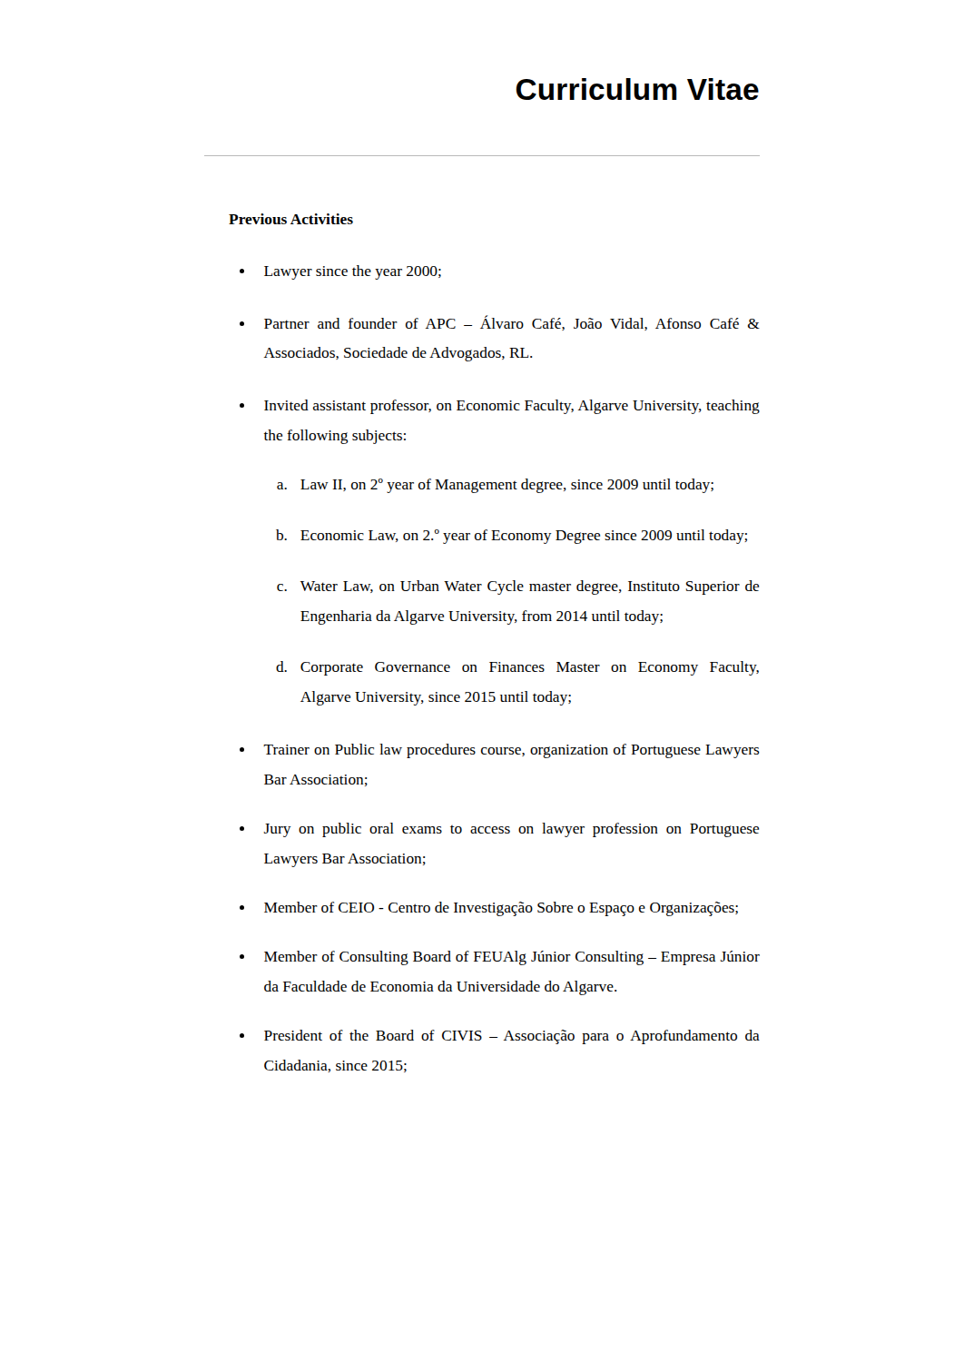Curriculum Vitae
Previous Activities
Lawyer since the year 2000;
Partner and founder of APC – Álvaro Café, João Vidal, Afonso Café & Associados, Sociedade de Advogados, RL.
Invited assistant professor, on Economic Faculty, Algarve University, teaching the following subjects:
Law II, on 2º year of Management degree, since 2009 until today;
Economic Law, on 2.º year of Economy Degree since 2009 until today;
Water Law, on Urban Water Cycle master degree, Instituto Superior de Engenharia da Algarve University, from 2014 until today;
Corporate Governance on Finances Master on Economy Faculty, Algarve University, since 2015 until today;
Trainer on Public law procedures course, organization of Portuguese Lawyers Bar Association;
Jury on public oral exams to access on lawyer profession on Portuguese Lawyers Bar Association;
Member of CEIO - Centro de Investigação Sobre o Espaço e Organizações;
Member of Consulting Board of FEUAlg Júnior Consulting – Empresa Júnior da Faculdade de Economia da Universidade do Algarve.
President of the Board of CIVIS – Associação para o Aprofundamento da Cidadania, since 2015;